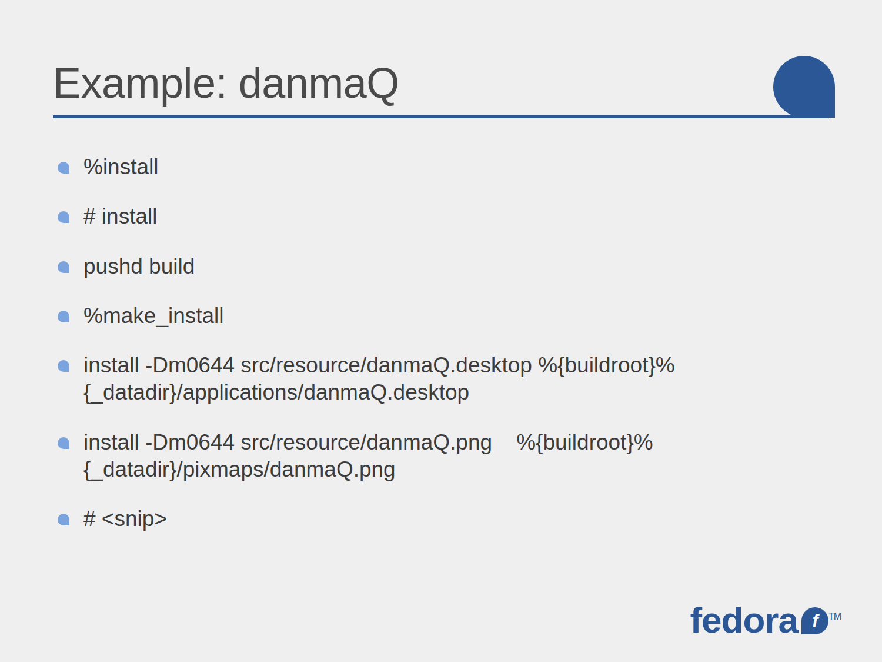Example: danmaQ
%install
# install
pushd build
%make_install
install -Dm0644 src/resource/danmaQ.desktop %{buildroot}%{_datadir}/applications/danmaQ.desktop
install -Dm0644 src/resource/danmaQ.png %{buildroot}%{_datadir}/pixmaps/danmaQ.png
# <snip>
fedorafTM